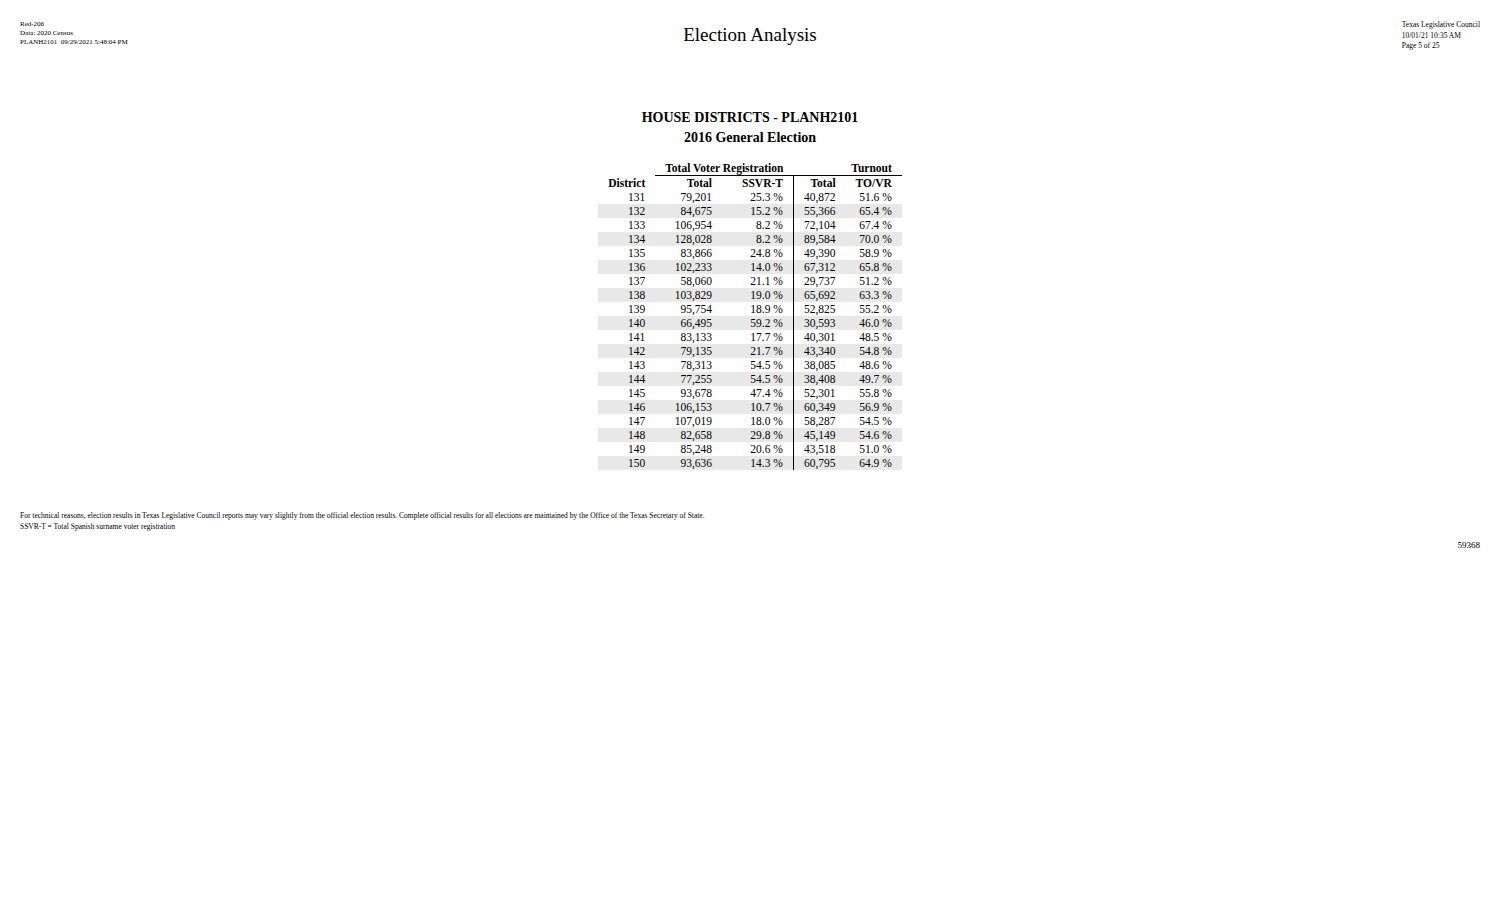Red-206
Data: 2020 Census
PLANH2101 09/29/2021 5:48:04 PM
Election Analysis
Texas Legislative Council
10/01/21 10:35 AM
Page 5 of 25
HOUSE DISTRICTS - PLANH2101
2016 General Election
| | Total Voter Registration | Turnout |
| --- | --- | --- |
| District | Total | SSVR-T | Total | TO/VR |
| 131 | 79,201 | 25.3 % | 40,872 | 51.6 % |
| 132 | 84,675 | 15.2 % | 55,366 | 65.4 % |
| 133 | 106,954 | 8.2 % | 72,104 | 67.4 % |
| 134 | 128,028 | 8.2 % | 89,584 | 70.0 % |
| 135 | 83,866 | 24.8 % | 49,390 | 58.9 % |
| 136 | 102,233 | 14.0 % | 67,312 | 65.8 % |
| 137 | 58,060 | 21.1 % | 29,737 | 51.2 % |
| 138 | 103,829 | 19.0 % | 65,692 | 63.3 % |
| 139 | 95,754 | 18.9 % | 52,825 | 55.2 % |
| 140 | 66,495 | 59.2 % | 30,593 | 46.0 % |
| 141 | 83,133 | 17.7 % | 40,301 | 48.5 % |
| 142 | 79,135 | 21.7 % | 43,340 | 54.8 % |
| 143 | 78,313 | 54.5 % | 38,085 | 48.6 % |
| 144 | 77,255 | 54.5 % | 38,408 | 49.7 % |
| 145 | 93,678 | 47.4 % | 52,301 | 55.8 % |
| 146 | 106,153 | 10.7 % | 60,349 | 56.9 % |
| 147 | 107,019 | 18.0 % | 58,287 | 54.5 % |
| 148 | 82,658 | 29.8 % | 45,149 | 54.6 % |
| 149 | 85,248 | 20.6 % | 43,518 | 51.0 % |
| 150 | 93,636 | 14.3 % | 60,795 | 64.9 % |
For technical reasons, election results in Texas Legislative Council reports may vary slightly from the official election results. Complete official results for all elections are maintained by the Office of the Texas Secretary of State.
SSVR-T = Total Spanish surname voter registration
59368